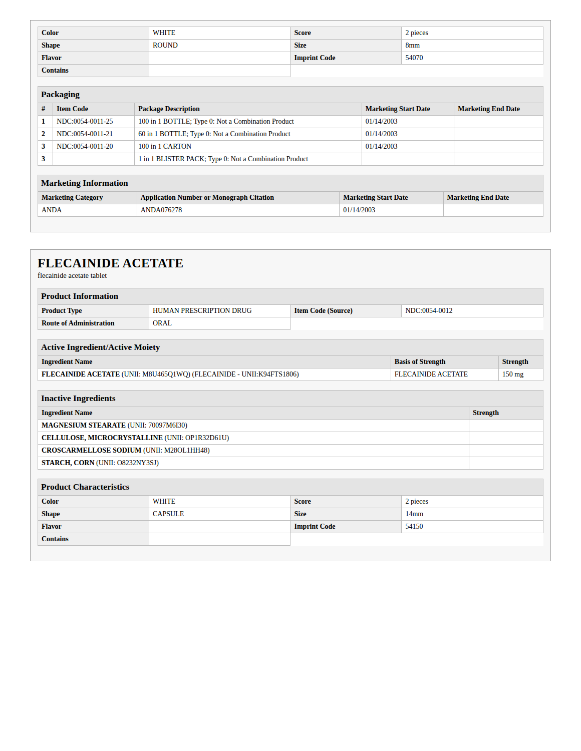| Color | WHITE | Score | 2 pieces |
| Shape | ROUND | Size | 8mm |
| Flavor | | Imprint Code | 54070 |
| Contains | | | |
Packaging
| # | Item Code | Package Description | Marketing Start Date | Marketing End Date |
| --- | --- | --- | --- | --- |
| 1 | NDC:0054-0011-25 | 100 in 1 BOTTLE; Type 0: Not a Combination Product | 01/14/2003 | |
| 2 | NDC:0054-0011-21 | 60 in 1 BOTTLE; Type 0: Not a Combination Product | 01/14/2003 | |
| 3 | NDC:0054-0011-20 | 100 in 1 CARTON | 01/14/2003 | |
| 3 | | 1 in 1 BLISTER PACK; Type 0: Not a Combination Product | | |
Marketing Information
| Marketing Category | Application Number or Monograph Citation | Marketing Start Date | Marketing End Date |
| --- | --- | --- | --- |
| ANDA | ANDA076278 | 01/14/2003 | |
FLECAINIDE ACETATE
flecainide acetate tablet
Product Information
| Product Type | HUMAN PRESCRIPTION DRUG | Item Code (Source) | NDC:0054-0012 |
| Route of Administration | ORAL | | |
Active Ingredient/Active Moiety
| Ingredient Name | Basis of Strength | Strength |
| --- | --- | --- |
| FLECAINIDE ACETATE (UNII: M8U465Q1WQ) (FLECAINIDE - UNII:K94FTS1806) | FLECAINIDE ACETATE | 150 mg |
Inactive Ingredients
| Ingredient Name | Strength |
| --- | --- |
| MAGNESIUM STEARATE (UNII: 70097M6I30) | |
| CELLULOSE, MICROCRYSTALLINE (UNII: OP1R32D61U) | |
| CROSCARMELLOSE SODIUM (UNII: M28OL1HH48) | |
| STARCH, CORN (UNII: O8232NY3SJ) | |
Product Characteristics
| Color | WHITE | Score | 2 pieces |
| Shape | CAPSULE | Size | 14mm |
| Flavor | | Imprint Code | 54150 |
| Contains | | | |